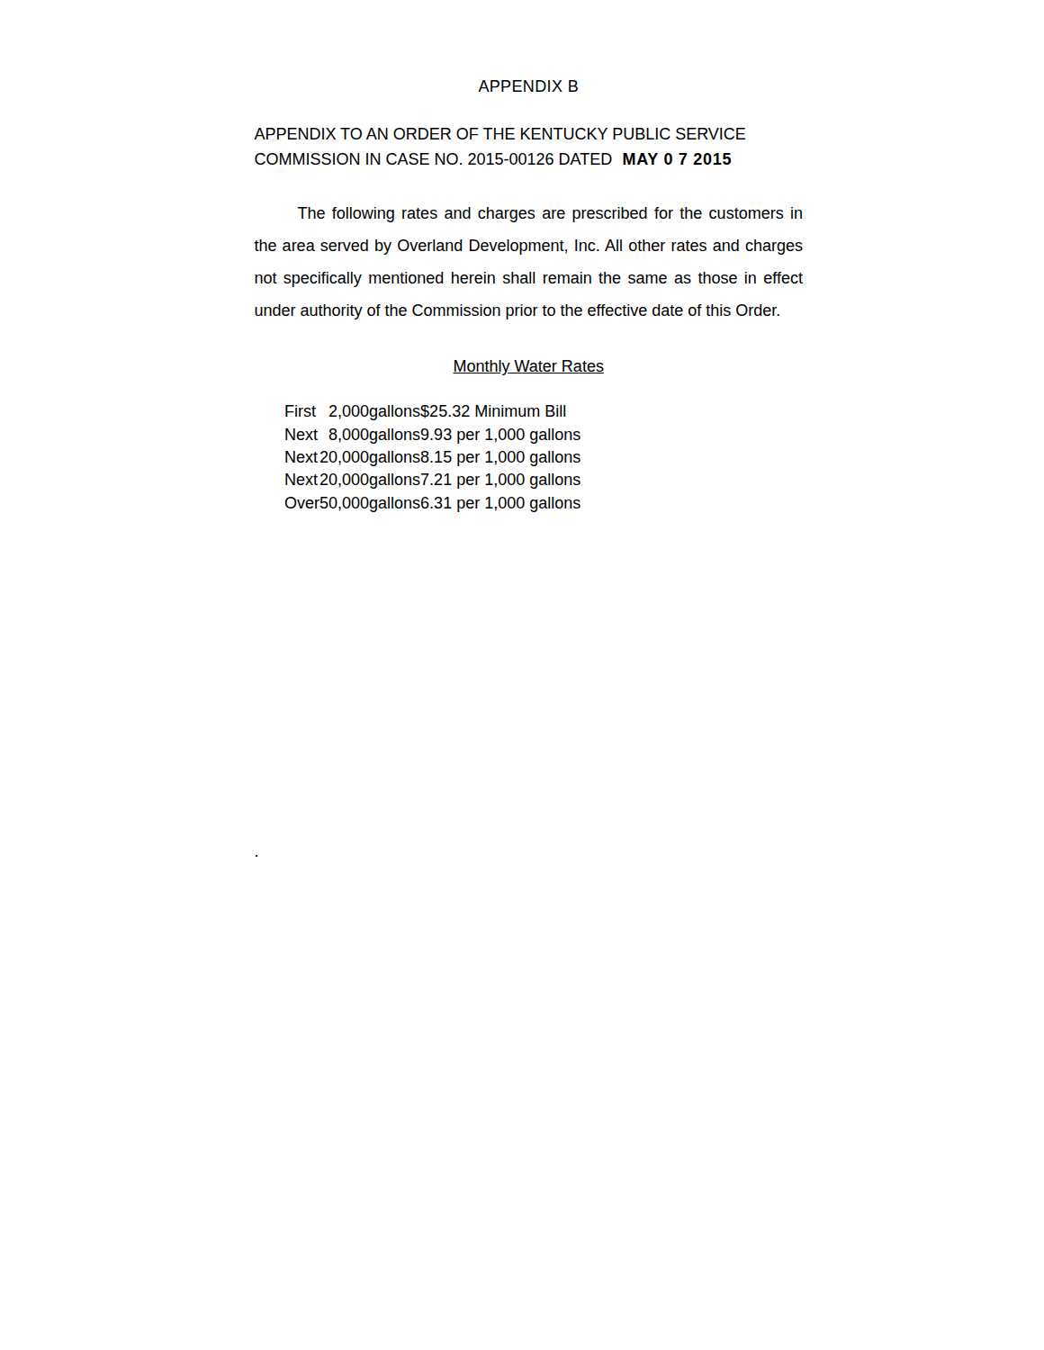APPENDIX B
APPENDIX TO AN ORDER OF THE KENTUCKY PUBLIC SERVICE COMMISSION IN CASE NO. 2015-00126 DATED MAY 0 7 2015
The following rates and charges are prescribed for the customers in the area served by Overland Development, Inc. All other rates and charges not specifically mentioned herein shall remain the same as those in effect under authority of the Commission prior to the effective date of this Order.
Monthly Water Rates
| First | 2,000 | gallons | $25.32 Minimum Bill |
| Next | 8,000 | gallons | 9.93 per 1,000 gallons |
| Next | 20,000 | gallons | 8.15 per 1,000 gallons |
| Next | 20,000 | gallons | 7.21 per 1,000 gallons |
| Over | 50,000 | gallons | 6.31 per 1,000 gallons |
.